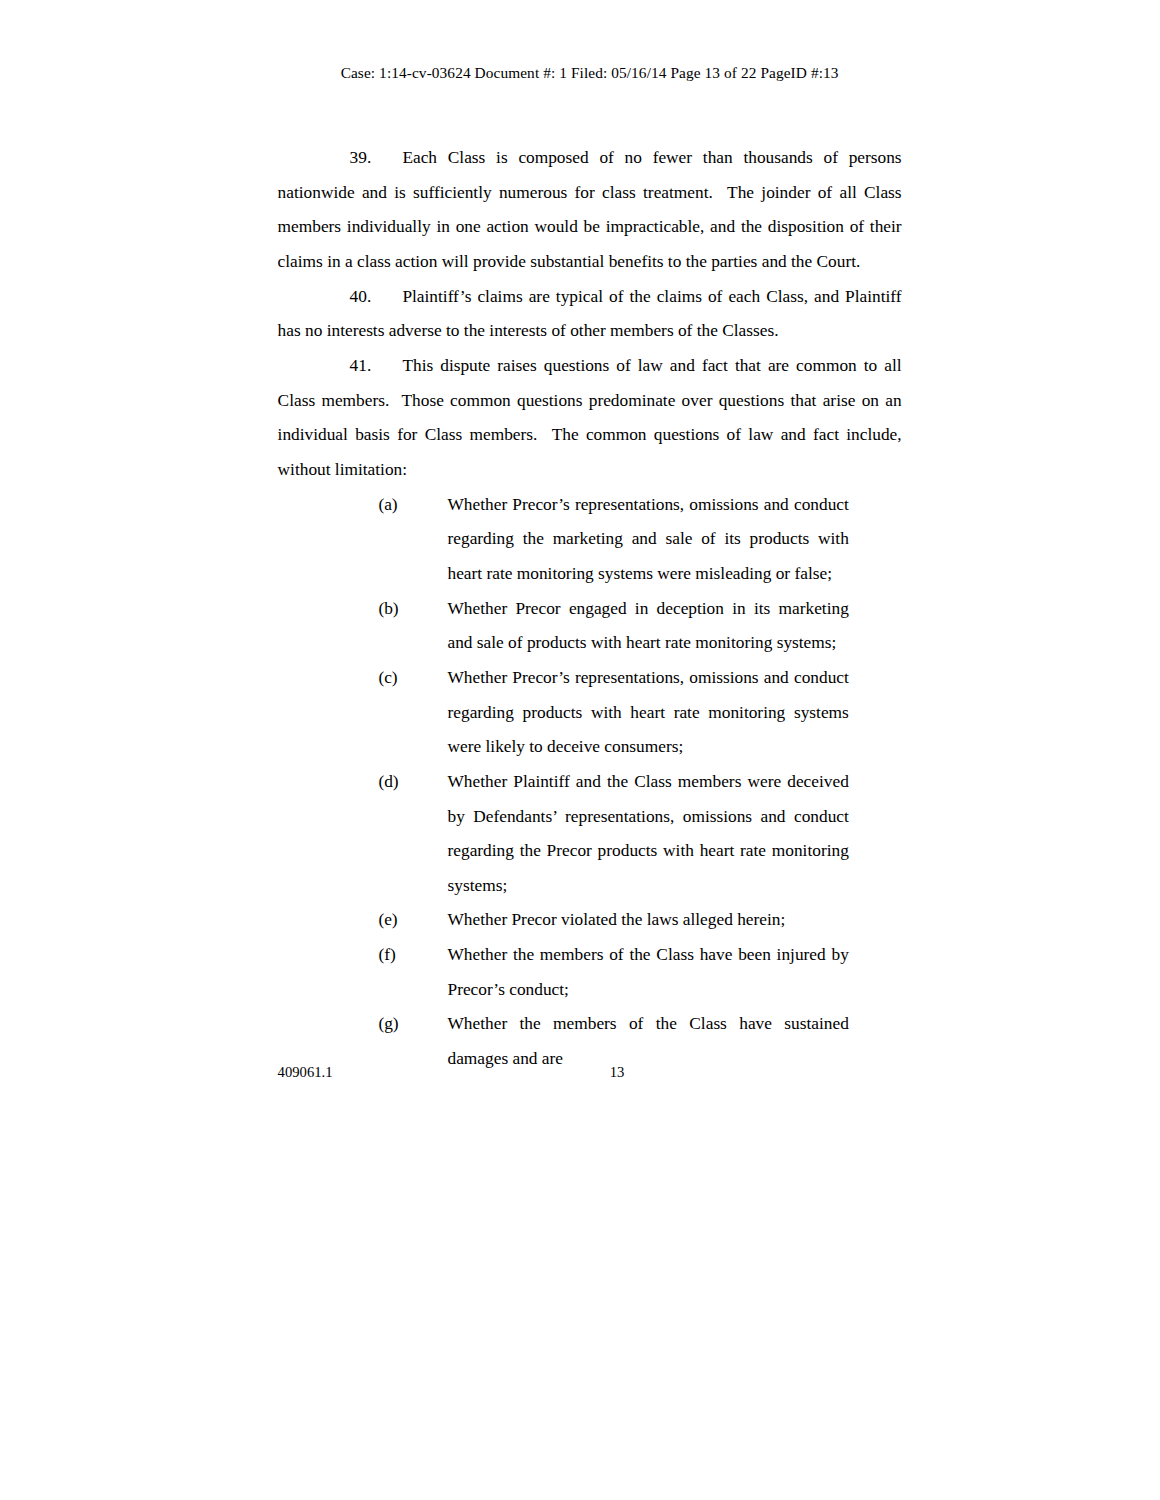Case: 1:14-cv-03624 Document #: 1 Filed: 05/16/14 Page 13 of 22 PageID #:13
39. Each Class is composed of no fewer than thousands of persons nationwide and is sufficiently numerous for class treatment. The joinder of all Class members individually in one action would be impracticable, and the disposition of their claims in a class action will provide substantial benefits to the parties and the Court.
40. Plaintiff’s claims are typical of the claims of each Class, and Plaintiff has no interests adverse to the interests of other members of the Classes.
41. This dispute raises questions of law and fact that are common to all Class members. Those common questions predominate over questions that arise on an individual basis for Class members. The common questions of law and fact include, without limitation:
(a)
Whether Precor’s representations, omissions and conduct regarding the marketing and sale of its products with heart rate monitoring systems were misleading or false;
(b)
Whether Precor engaged in deception in its marketing and sale of products with heart rate monitoring systems;
(c)
Whether Precor’s representations, omissions and conduct regarding products with heart rate monitoring systems were likely to deceive consumers;
(d)
Whether Plaintiff and the Class members were deceived by Defendants’ representations, omissions and conduct regarding the Precor products with heart rate monitoring systems;
(e)
Whether Precor violated the laws alleged herein;
(f)
Whether the members of the Class have been injured by Precor’s conduct;
(g)
Whether the members of the Class have sustained damages and are
409061.1
13